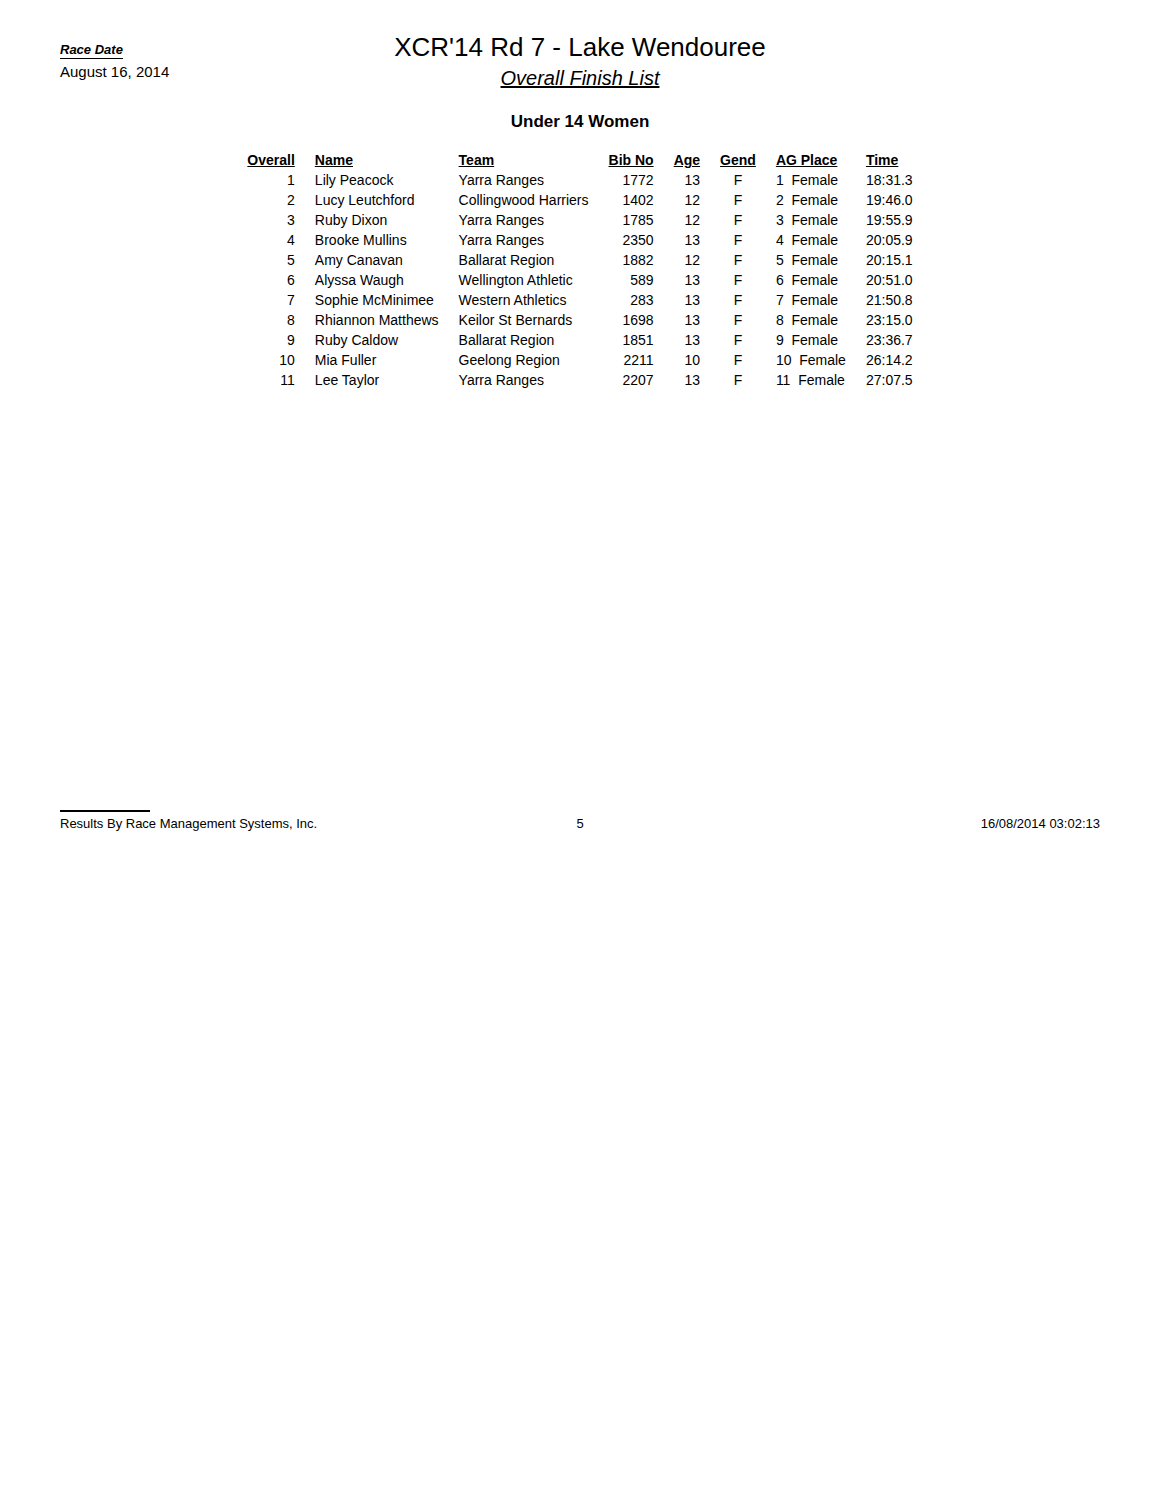Race Date
August 16, 2014
XCR'14 Rd 7 - Lake Wendouree
Overall Finish List
Under 14 Women
| Overall | Name | Team | Bib No | Age | Gend | AG Place | Time |
| --- | --- | --- | --- | --- | --- | --- | --- |
| 1 | Lily Peacock | Yarra Ranges | 1772 | 13 | F | 1 Female | 18:31.3 |
| 2 | Lucy Leutchford | Collingwood Harriers | 1402 | 12 | F | 2 Female | 19:46.0 |
| 3 | Ruby Dixon | Yarra Ranges | 1785 | 12 | F | 3 Female | 19:55.9 |
| 4 | Brooke Mullins | Yarra Ranges | 2350 | 13 | F | 4 Female | 20:05.9 |
| 5 | Amy Canavan | Ballarat Region | 1882 | 12 | F | 5 Female | 20:15.1 |
| 6 | Alyssa Waugh | Wellington Athletic | 589 | 13 | F | 6 Female | 20:51.0 |
| 7 | Sophie McMinimee | Western Athletics | 283 | 13 | F | 7 Female | 21:50.8 |
| 8 | Rhiannon Matthews | Keilor St Bernards | 1698 | 13 | F | 8 Female | 23:15.0 |
| 9 | Ruby Caldow | Ballarat Region | 1851 | 13 | F | 9 Female | 23:36.7 |
| 10 | Mia Fuller | Geelong Region | 2211 | 10 | F | 10 Female | 26:14.2 |
| 11 | Lee Taylor | Yarra Ranges | 2207 | 13 | F | 11 Female | 27:07.5 |
Results By Race Management Systems, Inc. 5 16/08/2014 03:02:13